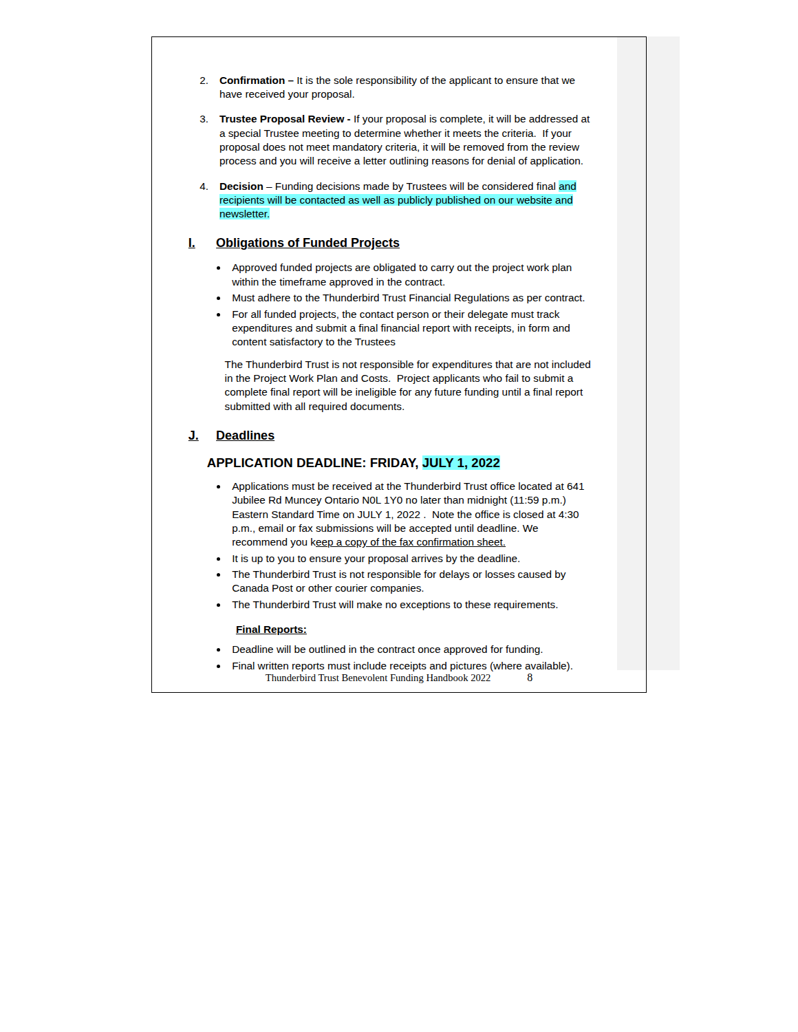Confirmation – It is the sole responsibility of the applicant to ensure that we have received your proposal.
Trustee Proposal Review - If your proposal is complete, it will be addressed at a special Trustee meeting to determine whether it meets the criteria. If your proposal does not meet mandatory criteria, it will be removed from the review process and you will receive a letter outlining reasons for denial of application.
Decision – Funding decisions made by Trustees will be considered final and recipients will be contacted as well as publicly published on our website and newsletter.
I. Obligations of Funded Projects
Approved funded projects are obligated to carry out the project work plan within the timeframe approved in the contract.
Must adhere to the Thunderbird Trust Financial Regulations as per contract.
For all funded projects, the contact person or their delegate must track expenditures and submit a final financial report with receipts, in form and content satisfactory to the Trustees
The Thunderbird Trust is not responsible for expenditures that are not included in the Project Work Plan and Costs. Project applicants who fail to submit a complete final report will be ineligible for any future funding until a final report submitted with all required documents.
J. Deadlines
APPLICATION DEADLINE: FRIDAY, JULY 1, 2022
Applications must be received at the Thunderbird Trust office located at 641 Jubilee Rd Muncey Ontario N0L 1Y0 no later than midnight (11:59 p.m.) Eastern Standard Time on JULY 1, 2022 . Note the office is closed at 4:30 p.m., email or fax submissions will be accepted until deadline. We recommend you keep a copy of the fax confirmation sheet.
It is up to you to ensure your proposal arrives by the deadline.
The Thunderbird Trust is not responsible for delays or losses caused by Canada Post or other courier companies.
The Thunderbird Trust will make no exceptions to these requirements.
Final Reports:
Deadline will be outlined in the contract once approved for funding.
Final written reports must include receipts and pictures (where available).
Thunderbird Trust Benevolent Funding Handbook 2022 8